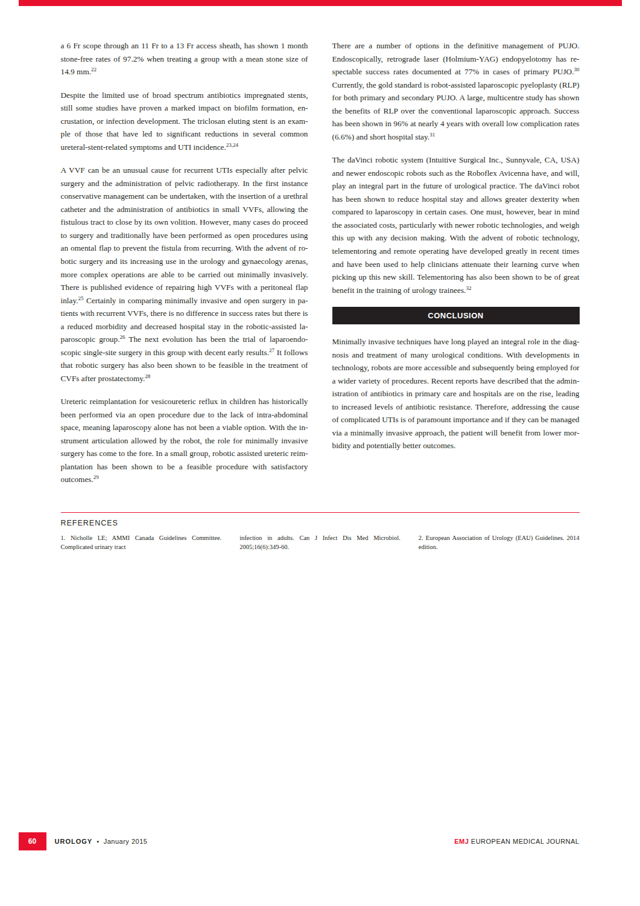a 6 Fr scope through an 11 Fr to a 13 Fr access sheath, has shown 1 month stone-free rates of 97.2% when treating a group with a mean stone size of 14.9 mm.22
Despite the limited use of broad spectrum antibiotics impregnated stents, still some studies have proven a marked impact on biofilm formation, encrustation, or infection development. The triclosan eluting stent is an example of those that have led to significant reductions in several common ureteral-stent-related symptoms and UTI incidence.23,24
A VVF can be an unusual cause for recurrent UTIs especially after pelvic surgery and the administration of pelvic radiotherapy. In the first instance conservative management can be undertaken, with the insertion of a urethral catheter and the administration of antibiotics in small VVFs, allowing the fistulous tract to close by its own volition. However, many cases do proceed to surgery and traditionally have been performed as open procedures using an omental flap to prevent the fistula from recurring. With the advent of robotic surgery and its increasing use in the urology and gynaecology arenas, more complex operations are able to be carried out minimally invasively. There is published evidence of repairing high VVFs with a peritoneal flap inlay.25 Certainly in comparing minimally invasive and open surgery in patients with recurrent VVFs, there is no difference in success rates but there is a reduced morbidity and decreased hospital stay in the robotic-assisted laparoscopic group.26 The next evolution has been the trial of laparoendoscopic single-site surgery in this group with decent early results.27 It follows that robotic surgery has also been shown to be feasible in the treatment of CVFs after prostatectomy.28
Ureteric reimplantation for vesicoureteric reflux in children has historically been performed via an open procedure due to the lack of intra-abdominal space, meaning laparoscopy alone has not been a viable option. With the instrument articulation allowed by the robot, the role for minimally invasive surgery has come to the fore. In a small group, robotic assisted ureteric reimplantation has been shown to be a feasible procedure with satisfactory outcomes.29
There are a number of options in the definitive management of PUJO. Endoscopically, retrograde laser (Holmium-YAG) endopyelotomy has respectable success rates documented at 77% in cases of primary PUJO.30 Currently, the gold standard is robot-assisted laparoscopic pyeloplasty (RLP) for both primary and secondary PUJO. A large, multicentre study has shown the benefits of RLP over the conventional laparoscopic approach. Success has been shown in 96% at nearly 4 years with overall low complication rates (6.6%) and short hospital stay.31
The daVinci robotic system (Intuitive Surgical Inc., Sunnyvale, CA, USA) and newer endoscopic robots such as the Roboflex Avicenna have, and will, play an integral part in the future of urological practice. The daVinci robot has been shown to reduce hospital stay and allows greater dexterity when compared to laparoscopy in certain cases. One must, however, bear in mind the associated costs, particularly with newer robotic technologies, and weigh this up with any decision making. With the advent of robotic technology, telementoring and remote operating have developed greatly in recent times and have been used to help clinicians attenuate their learning curve when picking up this new skill. Telementoring has also been shown to be of great benefit in the training of urology trainees.32
CONCLUSION
Minimally invasive techniques have long played an integral role in the diagnosis and treatment of many urological conditions. With developments in technology, robots are more accessible and subsequently being employed for a wider variety of procedures. Recent reports have described that the administration of antibiotics in primary care and hospitals are on the rise, leading to increased levels of antibiotic resistance. Therefore, addressing the cause of complicated UTIs is of paramount importance and if they can be managed via a minimally invasive approach, the patient will benefit from lower morbidity and potentially better outcomes.
REFERENCES
1. Nicholle LE; AMMI Canada Guidelines Committee. Complicated urinary tract
infection in adults. Can J Infect Dis Med Microbiol. 2005;16(6):349-60.
2. European Association of Urology (EAU) Guidelines. 2014 edition.
60
UROLOGY • January 2015
EMJ EUROPEAN MEDICAL JOURNAL